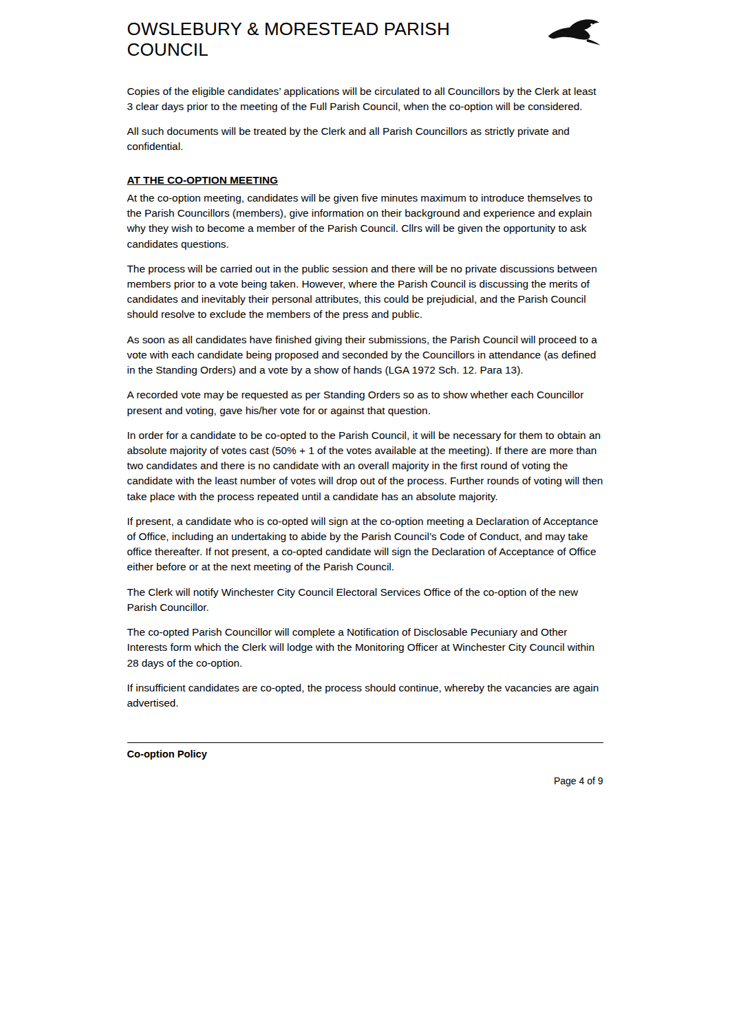OWSLEBURY & MORESTEAD PARISH COUNCIL
Copies of the eligible candidates’ applications will be circulated to all Councillors by the Clerk at least 3 clear days prior to the meeting of the Full Parish Council, when the co-option will be considered.
All such documents will be treated by the Clerk and all Parish Councillors as strictly private and confidential.
At the Co-option Meeting
At the co-option meeting, candidates will be given five minutes maximum to introduce themselves to the Parish Councillors (members), give information on their background and experience and explain why they wish to become a member of the Parish Council. Cllrs will be given the opportunity to ask candidates questions.
The process will be carried out in the public session and there will be no private discussions between members prior to a vote being taken. However, where the Parish Council is discussing the merits of candidates and inevitably their personal attributes, this could be prejudicial, and the Parish Council should resolve to exclude the members of the press and public.
As soon as all candidates have finished giving their submissions, the Parish Council will proceed to a vote with each candidate being proposed and seconded by the Councillors in attendance (as defined in the Standing Orders) and a vote by a show of hands (LGA 1972 Sch. 12. Para 13).
A recorded vote may be requested as per Standing Orders so as to show whether each Councillor present and voting, gave his/her vote for or against that question.
In order for a candidate to be co-opted to the Parish Council, it will be necessary for them to obtain an absolute majority of votes cast (50% + 1 of the votes available at the meeting). If there are more than two candidates and there is no candidate with an overall majority in the first round of voting the candidate with the least number of votes will drop out of the process. Further rounds of voting will then take place with the process repeated until a candidate has an absolute majority.
If present, a candidate who is co-opted will sign at the co-option meeting a Declaration of Acceptance of Office, including an undertaking to abide by the Parish Council’s Code of Conduct, and may take office thereafter. If not present, a co-opted candidate will sign the Declaration of Acceptance of Office either before or at the next meeting of the Parish Council.
The Clerk will notify Winchester City Council Electoral Services Office of the co-option of the new Parish Councillor.
The co-opted Parish Councillor will complete a Notification of Disclosable Pecuniary and Other Interests form which the Clerk will lodge with the Monitoring Officer at Winchester City Council within 28 days of the co-option.
If insufficient candidates are co-opted, the process should continue, whereby the vacancies are again advertised.
Co-option Policy
Page 4 of 9